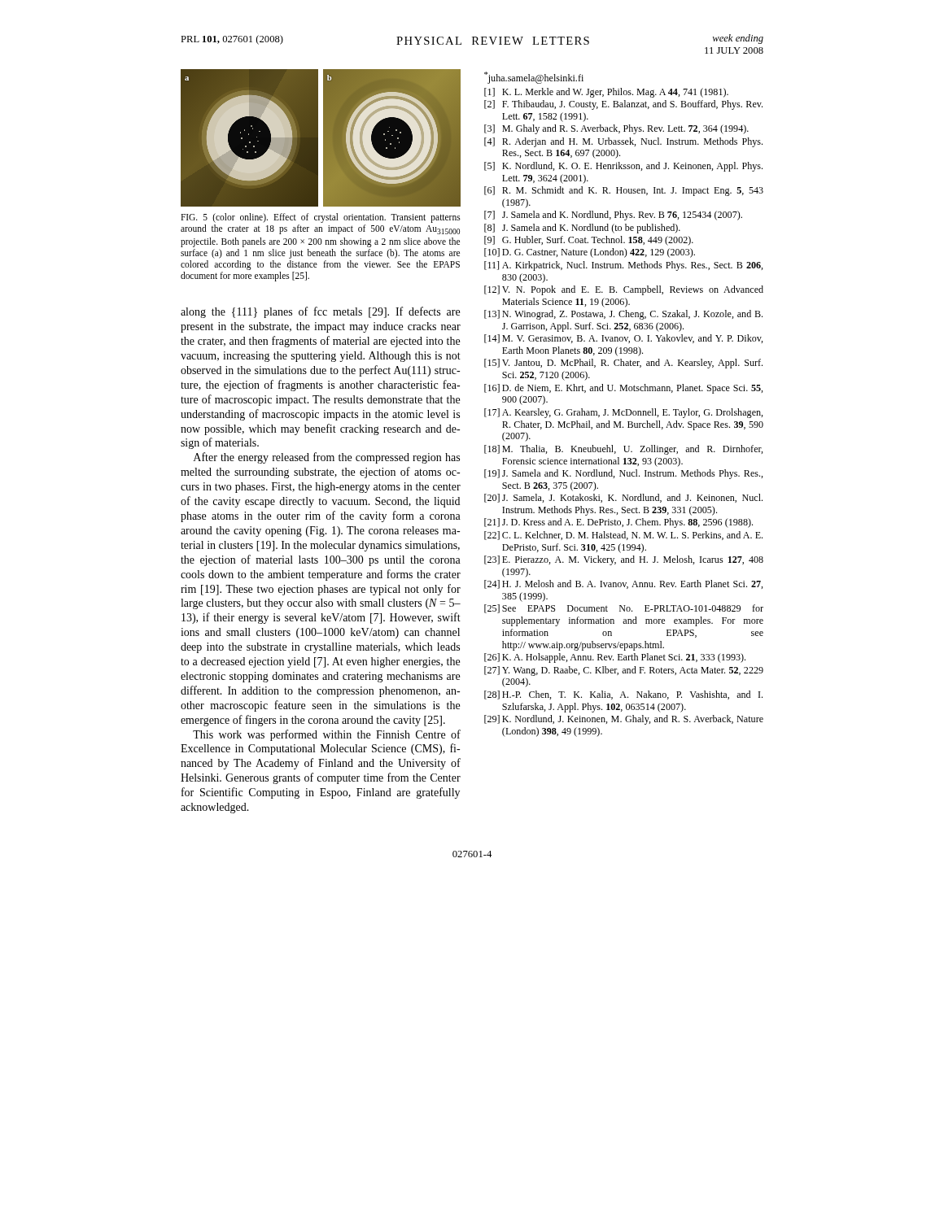PRL 101, 027601 (2008)
Physical Review Letters
week ending11 JULY 2008
a
b
FIG. 5 (color online). Effect of crystal orientation. Transient patterns around the crater at 18 ps after an impact of 500 eV/atom Au315000 projectile. Both panels are 200 × 200 nm showing a 2 nm slice above the surface (a) and 1 nm slice just beneath the surface (b). The atoms are colored according to the distance from the viewer. See the EPAPS document for more examples [25].
along the {111} planes of fcc metals [29]. If defects are present in the substrate, the impact may induce cracks near the crater, and then fragments of material are ejected into the vacuum, increasing the sputtering yield. Although this is not observed in the simulations due to the perfect Au(111) structure, the ejection of fragments is another characteristic feature of macroscopic impact. The results demonstrate that the understanding of macroscopic impacts in the atomic level is now possible, which may benefit cracking research and design of materials.
After the energy released from the compressed region has melted the surrounding substrate, the ejection of atoms occurs in two phases. First, the high-energy atoms in the center of the cavity escape directly to vacuum. Second, the liquid phase atoms in the outer rim of the cavity form a corona around the cavity opening (Fig. 1). The corona releases material in clusters [19]. In the molecular dynamics simulations, the ejection of material lasts 100–300 ps until the corona cools down to the ambient temperature and forms the crater rim [19]. These two ejection phases are typical not only for large clusters, but they occur also with small clusters (N = 5–13), if their energy is several keV/atom [7]. However, swift ions and small clusters (100–1000 keV/atom) can channel deep into the substrate in crystalline materials, which leads to a decreased ejection yield [7]. At even higher energies, the electronic stopping dominates and cratering mechanisms are different. In addition to the compression phenomenon, another macroscopic feature seen in the simulations is the emergence of fingers in the corona around the cavity [25].
This work was performed within the Finnish Centre of Excellence in Computational Molecular Science (CMS), financed by The Academy of Finland and the University of Helsinki. Generous grants of computer time from the Center for Scientific Computing in Espoo, Finland are gratefully acknowledged.
*juha.samela@helsinki.fi
[1] K. L. Merkle and W. Jger, Philos. Mag. A 44, 741 (1981).
[2] F. Thibaudau, J. Cousty, E. Balanzat, and S. Bouffard, Phys. Rev. Lett. 67, 1582 (1991).
[3] M. Ghaly and R. S. Averback, Phys. Rev. Lett. 72, 364 (1994).
[4] R. Aderjan and H. M. Urbassek, Nucl. Instrum. Methods Phys. Res., Sect. B 164, 697 (2000).
[5] K. Nordlund, K. O. E. Henriksson, and J. Keinonen, Appl. Phys. Lett. 79, 3624 (2001).
[6] R. M. Schmidt and K. R. Housen, Int. J. Impact Eng. 5, 543 (1987).
[7] J. Samela and K. Nordlund, Phys. Rev. B 76, 125434 (2007).
[8] J. Samela and K. Nordlund (to be published).
[9] G. Hubler, Surf. Coat. Technol. 158, 449 (2002).
[10] D. G. Castner, Nature (London) 422, 129 (2003).
[11] A. Kirkpatrick, Nucl. Instrum. Methods Phys. Res., Sect. B 206, 830 (2003).
[12] V. N. Popok and E. E. B. Campbell, Reviews on Advanced Materials Science 11, 19 (2006).
[13] N. Winograd, Z. Postawa, J. Cheng, C. Szakal, J. Kozole, and B. J. Garrison, Appl. Surf. Sci. 252, 6836 (2006).
[14] M. V. Gerasimov, B. A. Ivanov, O. I. Yakovlev, and Y. P. Dikov, Earth Moon Planets 80, 209 (1998).
[15] V. Jantou, D. McPhail, R. Chater, and A. Kearsley, Appl. Surf. Sci. 252, 7120 (2006).
[16] D. de Niem, E. Khrt, and U. Motschmann, Planet. Space Sci. 55, 900 (2007).
[17] A. Kearsley, G. Graham, J. McDonnell, E. Taylor, G. Drolshagen, R. Chater, D. McPhail, and M. Burchell, Adv. Space Res. 39, 590 (2007).
[18] M. Thalia, B. Kneubuehl, U. Zollinger, and R. Dirnhofer, Forensic science international 132, 93 (2003).
[19] J. Samela and K. Nordlund, Nucl. Instrum. Methods Phys. Res., Sect. B 263, 375 (2007).
[20] J. Samela, J. Kotakoski, K. Nordlund, and J. Keinonen, Nucl. Instrum. Methods Phys. Res., Sect. B 239, 331 (2005).
[21] J. D. Kress and A. E. DePristo, J. Chem. Phys. 88, 2596 (1988).
[22] C. L. Kelchner, D. M. Halstead, N. M. W. L. S. Perkins, and A. E. DePristo, Surf. Sci. 310, 425 (1994).
[23] E. Pierazzo, A. M. Vickery, and H. J. Melosh, Icarus 127, 408 (1997).
[24] H. J. Melosh and B. A. Ivanov, Annu. Rev. Earth Planet Sci. 27, 385 (1999).
[25] See EPAPS Document No. E-PRLTAO-101-048829 for supplementary information and more examples. For more information on EPAPS, see http:// www.aip.org/pubservs/epaps.html.
[26] K. A. Holsapple, Annu. Rev. Earth Planet Sci. 21, 333 (1993).
[27] Y. Wang, D. Raabe, C. Klber, and F. Roters, Acta Mater. 52, 2229 (2004).
[28] H.-P. Chen, T. K. Kalia, A. Nakano, P. Vashishta, and I. Szlufarska, J. Appl. Phys. 102, 063514 (2007).
[29] K. Nordlund, J. Keinonen, M. Ghaly, and R. S. Averback, Nature (London) 398, 49 (1999).
027601-4